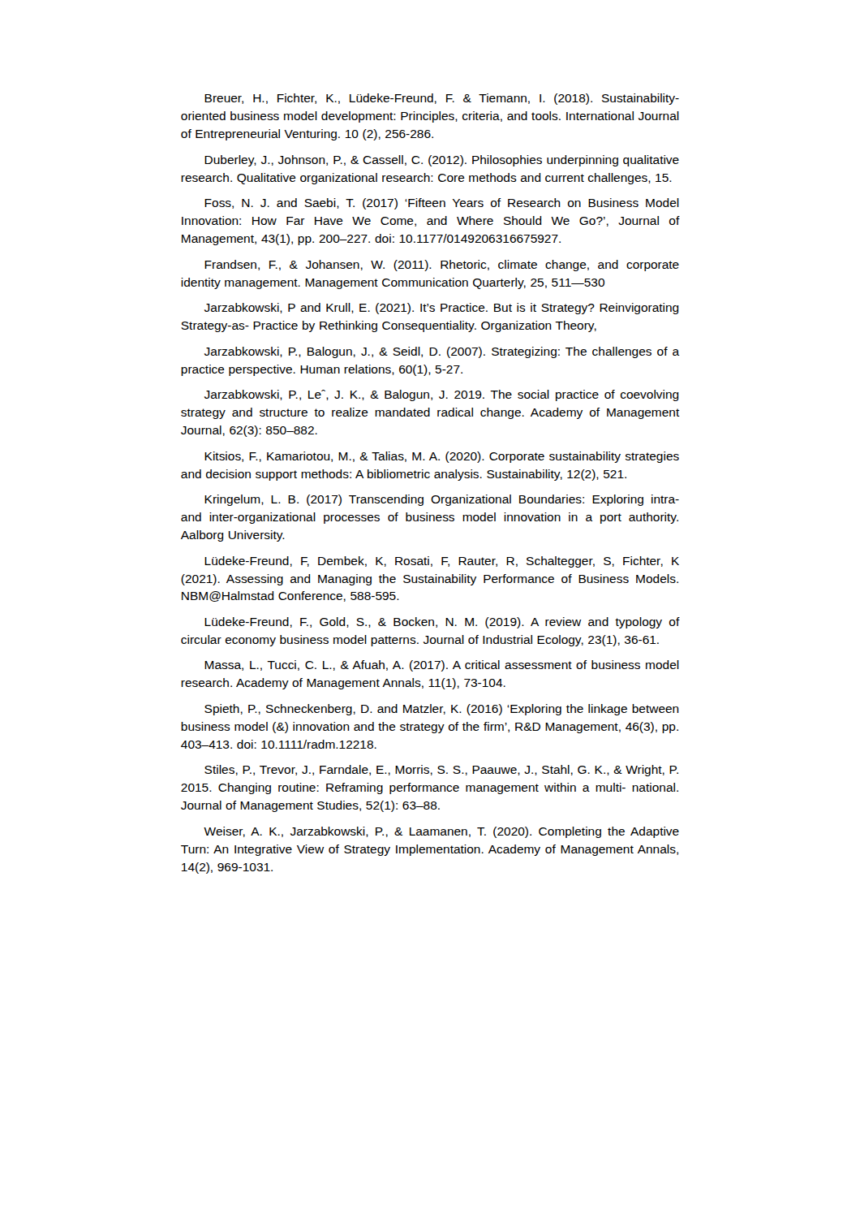Breuer, H., Fichter, K., Lüdeke-Freund, F. & Tiemann, I. (2018). Sustainability-oriented business model development: Principles, criteria, and tools. International Journal of Entrepreneurial Venturing. 10 (2), 256-286.
Duberley, J., Johnson, P., & Cassell, C. (2012). Philosophies underpinning qualitative research. Qualitative organizational research: Core methods and current challenges, 15.
Foss, N. J. and Saebi, T. (2017) ‘Fifteen Years of Research on Business Model Innovation: How Far Have We Come, and Where Should We Go?’, Journal of Management, 43(1), pp. 200–227. doi: 10.1177/0149206316675927.
Frandsen, F., & Johansen, W. (2011). Rhetoric, climate change, and corporate identity management. Management Communication Quarterly, 25, 511—530
Jarzabkowski, P and Krull, E. (2021). It’s Practice. But is it Strategy? Reinvigorating Strategy-as- Practice by Rethinking Consequentiality. Organization Theory,
Jarzabkowski, P., Balogun, J., & Seidl, D. (2007). Strategizing: The challenges of a practice perspective. Human relations, 60(1), 5-27.
Jarzabkowski, P., Leˆ, J. K., & Balogun, J. 2019. The social practice of coevolving strategy and structure to realize mandated radical change. Academy of Management Journal, 62(3): 850–882.
Kitsios, F., Kamariotou, M., & Talias, M. A. (2020). Corporate sustainability strategies and decision support methods: A bibliometric analysis. Sustainability, 12(2), 521.
Kringelum, L. B. (2017) Transcending Organizational Boundaries: Exploring intra- and inter-organizational processes of business model innovation in a port authority. Aalborg University.
Lüdeke-Freund, F, Dembek, K, Rosati, F, Rauter, R, Schaltegger, S, Fichter, K (2021). Assessing and Managing the Sustainability Performance of Business Models. NBM@Halmstad Conference, 588-595.
Lüdeke-Freund, F., Gold, S., & Bocken, N. M. (2019). A review and typology of circular economy business model patterns. Journal of Industrial Ecology, 23(1), 36-61.
Massa, L., Tucci, C. L., & Afuah, A. (2017). A critical assessment of business model research. Academy of Management Annals, 11(1), 73-104.
Spieth, P., Schneckenberg, D. and Matzler, K. (2016) ‘Exploring the linkage between business model (&) innovation and the strategy of the firm’, R&D Management, 46(3), pp. 403–413. doi: 10.1111/radm.12218.
Stiles, P., Trevor, J., Farndale, E., Morris, S. S., Paauwe, J., Stahl, G. K., & Wright, P. 2015. Changing routine: Reframing performance management within a multi- national. Journal of Management Studies, 52(1): 63–88.
Weiser, A. K., Jarzabkowski, P., & Laamanen, T. (2020). Completing the Adaptive Turn: An Integrative View of Strategy Implementation. Academy of Management Annals, 14(2), 969-1031.